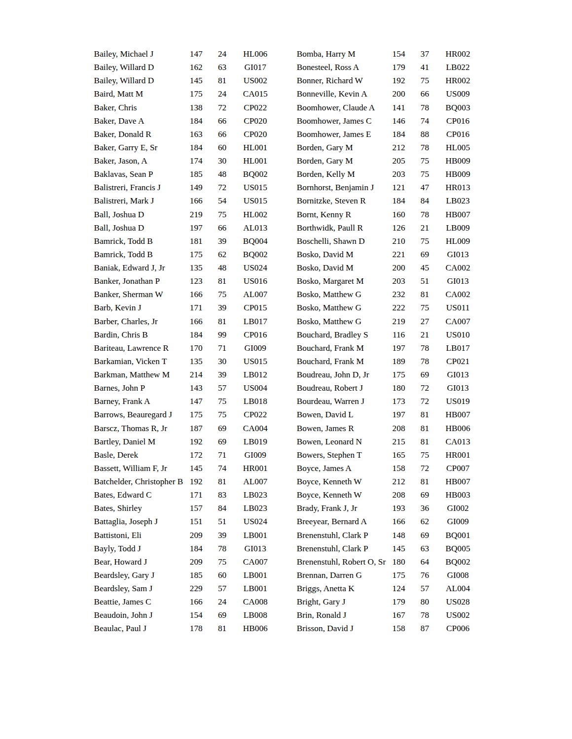| Bailey, Michael J | 147 | 24 | HL006 | | Bomba, Harry M | 154 | 37 | HR002 |
| Bailey, Willard D | 162 | 63 | GI017 | | Bonesteel, Ross A | 179 | 41 | LB022 |
| Bailey, Willard D | 145 | 81 | US002 | | Bonner, Richard W | 192 | 75 | HR002 |
| Baird, Matt M | 175 | 24 | CA015 | | Bonneville, Kevin A | 200 | 66 | US009 |
| Baker, Chris | 138 | 72 | CP022 | | Boomhower, Claude A | 141 | 78 | BQ003 |
| Baker, Dave A | 184 | 66 | CP020 | | Boomhower, James C | 146 | 74 | CP016 |
| Baker, Donald R | 163 | 66 | CP020 | | Boomhower, James E | 184 | 88 | CP016 |
| Baker, Garry E, Sr | 184 | 60 | HL001 | | Borden, Gary M | 212 | 78 | HL005 |
| Baker, Jason, A | 174 | 30 | HL001 | | Borden, Gary M | 205 | 75 | HB009 |
| Baklavas, Sean P | 185 | 48 | BQ002 | | Borden, Kelly M | 203 | 75 | HB009 |
| Balistreri, Francis J | 149 | 72 | US015 | | Bornhorst, Benjamin J | 121 | 47 | HR013 |
| Balistreri, Mark J | 166 | 54 | US015 | | Bornitzke, Steven R | 184 | 84 | LB023 |
| Ball, Joshua D | 219 | 75 | HL002 | | Bornt, Kenny R | 160 | 78 | HB007 |
| Ball, Joshua D | 197 | 66 | AL013 | | Borthwidk, Paull R | 126 | 21 | LB009 |
| Bamrick, Todd B | 181 | 39 | BQ004 | | Boschelli, Shawn D | 210 | 75 | HL009 |
| Bamrick, Todd B | 175 | 62 | BQ002 | | Bosko, David M | 221 | 69 | GI013 |
| Baniak, Edward J, Jr | 135 | 48 | US024 | | Bosko, David M | 200 | 45 | CA002 |
| Banker, Jonathan P | 123 | 81 | US016 | | Bosko, Margaret M | 203 | 51 | GI013 |
| Banker, Sherman W | 166 | 75 | AL007 | | Bosko, Matthew G | 232 | 81 | CA002 |
| Barb, Kevin J | 171 | 39 | CP015 | | Bosko, Matthew G | 222 | 75 | US011 |
| Barber, Charles, Jr | 166 | 81 | LB017 | | Bosko, Matthew G | 219 | 27 | CA007 |
| Bardin, Chris B | 184 | 99 | CP016 | | Bouchard, Bradley S | 116 | 21 | US010 |
| Bariteau, Lawrence R | 170 | 71 | GI009 | | Bouchard, Frank M | 197 | 78 | LB017 |
| Barkamian, Vicken T | 135 | 30 | US015 | | Bouchard, Frank M | 189 | 78 | CP021 |
| Barkman, Matthew M | 214 | 39 | LB012 | | Boudreau, John D, Jr | 175 | 69 | GI013 |
| Barnes, John P | 143 | 57 | US004 | | Boudreau, Robert J | 180 | 72 | GI013 |
| Barney, Frank A | 147 | 75 | LB018 | | Bourdeau, Warren J | 173 | 72 | US019 |
| Barrows, Beauregard J | 175 | 75 | CP022 | | Bowen, David L | 197 | 81 | HB007 |
| Barscz, Thomas R, Jr | 187 | 69 | CA004 | | Bowen, James R | 208 | 81 | HB006 |
| Bartley, Daniel M | 192 | 69 | LB019 | | Bowen, Leonard N | 215 | 81 | CA013 |
| Basle, Derek | 172 | 71 | GI009 | | Bowers, Stephen T | 165 | 75 | HR001 |
| Bassett, William F, Jr | 145 | 74 | HR001 | | Boyce, James A | 158 | 72 | CP007 |
| Batchelder, Christopher B | 192 | 81 | AL007 | | Boyce, Kenneth W | 212 | 81 | HB007 |
| Bates, Edward C | 171 | 83 | LB023 | | Boyce, Kenneth W | 208 | 69 | HB003 |
| Bates, Shirley | 157 | 84 | LB023 | | Brady, Frank J, Jr | 193 | 36 | GI002 |
| Battaglia, Joseph J | 151 | 51 | US024 | | Breeyear, Bernard A | 166 | 62 | GI009 |
| Battistoni, Eli | 209 | 39 | LB001 | | Brenenstuhl, Clark P | 148 | 69 | BQ001 |
| Bayly, Todd J | 184 | 78 | GI013 | | Brenenstuhl, Clark P | 145 | 63 | BQ005 |
| Bear, Howard J | 209 | 75 | CA007 | | Brenenstuhl, Robert O, Sr | 180 | 64 | BQ002 |
| Beardsley, Gary J | 185 | 60 | LB001 | | Brennan, Darren G | 175 | 76 | GI008 |
| Beardsley, Sam J | 229 | 57 | LB001 | | Briggs, Anetta K | 124 | 57 | AL004 |
| Beattie, James C | 166 | 24 | CA008 | | Bright, Gary J | 179 | 80 | US028 |
| Beaudoin, John J | 154 | 69 | LB008 | | Brin, Ronald J | 167 | 78 | US002 |
| Beaulac, Paul J | 178 | 81 | HB006 | | Brisson, David J | 158 | 87 | CP006 |